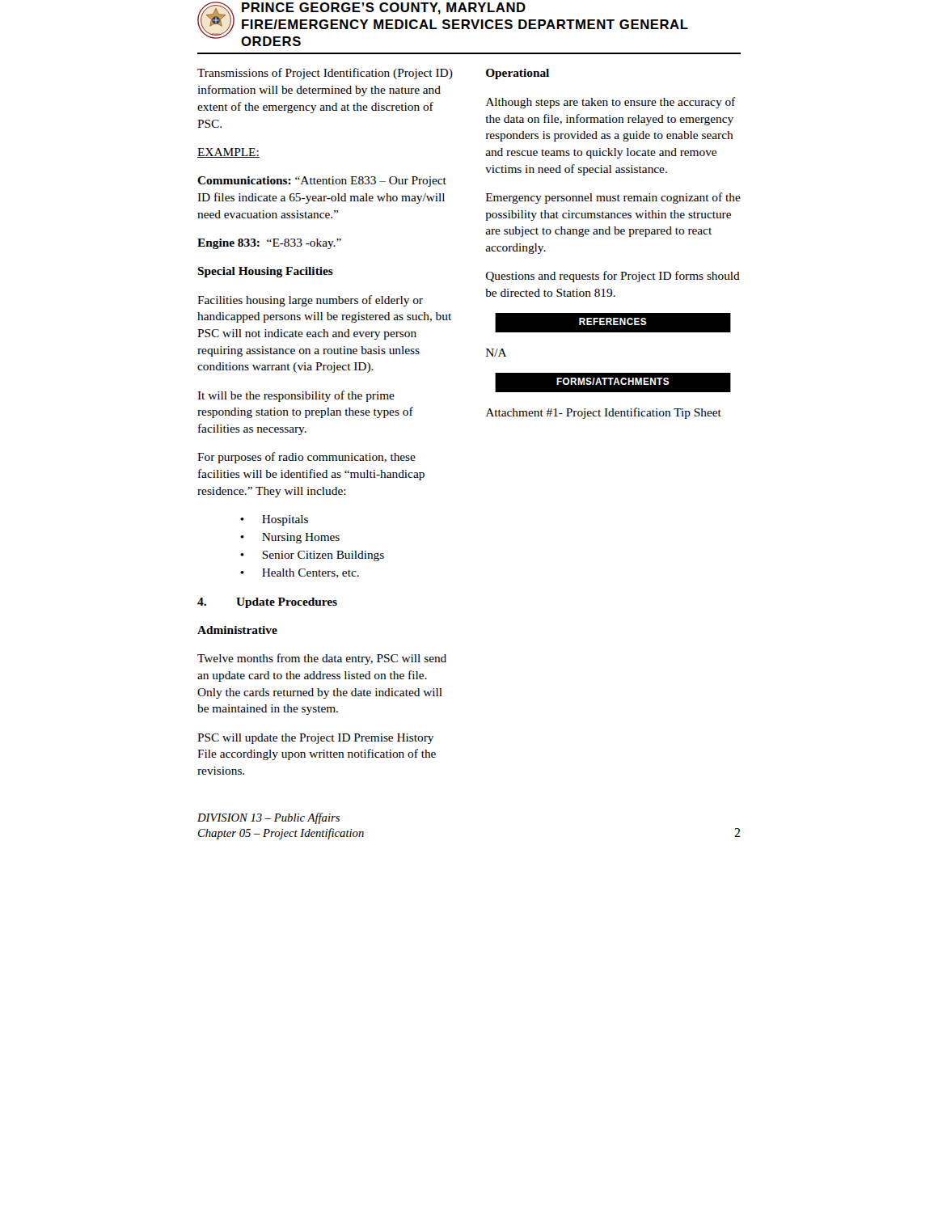PGFD
PRINCE GEORGE’S COUNTY, MARYLAND
FIRE/EMERGENCY MEDICAL SERVICES DEPARTMENT GENERAL ORDERS
Transmissions of Project Identification (Project ID) information will be determined by the nature and extent of the emergency and at the discretion of PSC.
EXAMPLE:
Communications: “Attention E833 – Our Project ID files indicate a 65-year-old male who may/will need evacuation assistance.”
Engine 833: “E-833 -okay.”
Special Housing Facilities
Facilities housing large numbers of elderly or handicapped persons will be registered as such, but PSC will not indicate each and every person requiring assistance on a routine basis unless conditions warrant (via Project ID).
It will be the responsibility of the prime responding station to preplan these types of facilities as necessary.
For purposes of radio communication, these facilities will be identified as “multi-handicap residence.” They will include:
Hospitals
Nursing Homes
Senior Citizen Buildings
Health Centers, etc.
4. Update Procedures
Administrative
Twelve months from the data entry, PSC will send an update card to the address listed on the file. Only the cards returned by the date indicated will be maintained in the system.
PSC will update the Project ID Premise History File accordingly upon written notification of the revisions.
Operational
Although steps are taken to ensure the accuracy of the data on file, information relayed to emergency responders is provided as a guide to enable search and rescue teams to quickly locate and remove victims in need of special assistance.
Emergency personnel must remain cognizant of the possibility that circumstances within the structure are subject to change and be prepared to react accordingly.
Questions and requests for Project ID forms should be directed to Station 819.
REFERENCES
N/A
FORMS/ATTACHMENTS
Attachment #1- Project Identification Tip Sheet
DIVISION 13 – Public Affairs
Chapter 05 – Project Identification
2